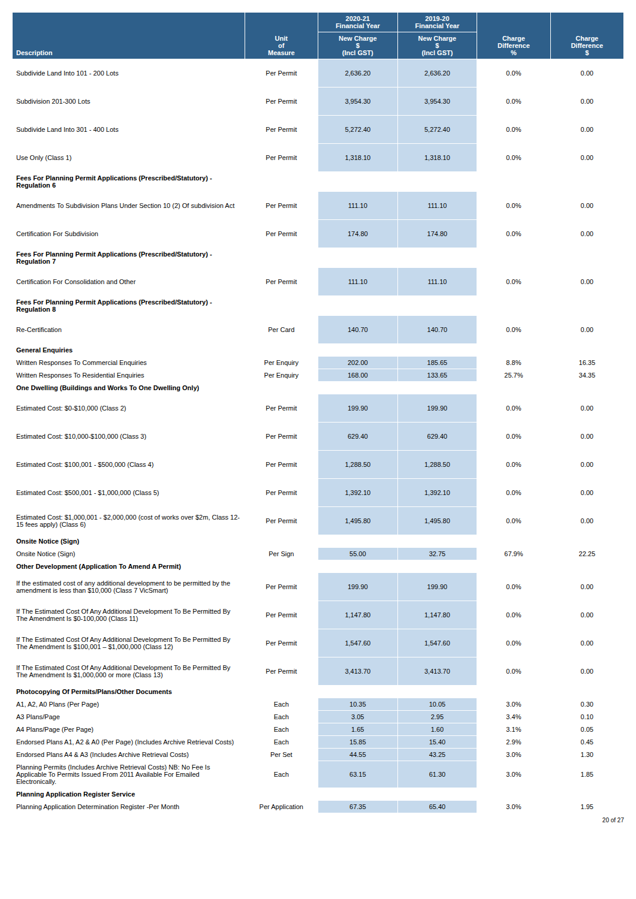| Description | Unit of Measure | 2020-21 Financial Year | 2019-20 Financial Year | Charge Difference % | Charge Difference $ |
| --- | --- | --- | --- | --- | --- |
| New Charge $ (Incl GST) | New Charge $ (Incl GST) |
| Subdivide Land Into 101 - 200 Lots | Per Permit | 2,636.20 | 2,636.20 | 0.0% | 0.00 |
| Subdivision 201-300 Lots | Per Permit | 3,954.30 | 3,954.30 | 0.0% | 0.00 |
| Subdivide Land Into 301 - 400 Lots | Per Permit | 5,272.40 | 5,272.40 | 0.0% | 0.00 |
| Use Only (Class 1) | Per Permit | 1,318.10 | 1,318.10 | 0.0% | 0.00 |
| Fees For Planning Permit Applications (Prescribed/Statutory) - Regulation 6 |
| Amendments To Subdivision Plans Under Section 10 (2) Of subdivision Act | Per Permit | 111.10 | 111.10 | 0.0% | 0.00 |
| Certification For Subdivision | Per Permit | 174.80 | 174.80 | 0.0% | 0.00 |
| Fees For Planning Permit Applications (Prescribed/Statutory) - Regulation 7 |
| Certification For Consolidation and Other | Per Permit | 111.10 | 111.10 | 0.0% | 0.00 |
| Fees For Planning Permit Applications (Prescribed/Statutory) - Regulation 8 |
| Re-Certification | Per Card | 140.70 | 140.70 | 0.0% | 0.00 |
| General Enquiries |
| Written Responses To Commercial Enquiries | Per Enquiry | 202.00 | 185.65 | 8.8% | 16.35 |
| Written Responses To Residential Enquiries | Per Enquiry | 168.00 | 133.65 | 25.7% | 34.35 |
| One Dwelling (Buildings and Works To One Dwelling Only) |
| Estimated Cost: $0-$10,000 (Class 2) | Per Permit | 199.90 | 199.90 | 0.0% | 0.00 |
| Estimated Cost: $10,000-$100,000 (Class 3) | Per Permit | 629.40 | 629.40 | 0.0% | 0.00 |
| Estimated Cost: $100,001 - $500,000 (Class 4) | Per Permit | 1,288.50 | 1,288.50 | 0.0% | 0.00 |
| Estimated Cost: $500,001 - $1,000,000 (Class 5) | Per Permit | 1,392.10 | 1,392.10 | 0.0% | 0.00 |
| Estimated Cost: $1,000,001 - $2,000,000 (cost of works over $2m, Class 12-15 fees apply) (Class 6) | Per Permit | 1,495.80 | 1,495.80 | 0.0% | 0.00 |
| Onsite Notice (Sign) |
| Onsite Notice (Sign) | Per Sign | 55.00 | 32.75 | 67.9% | 22.25 |
| Other Development (Application To Amend A Permit) |
| If the estimated cost of any additional development to be permitted by the amendment is less than $10,000 (Class 7 VicSmart) | Per Permit | 199.90 | 199.90 | 0.0% | 0.00 |
| If The Estimated Cost Of Any Additional Development To Be Permitted By The Amendment Is $0-100,000 (Class 11) | Per Permit | 1,147.80 | 1,147.80 | 0.0% | 0.00 |
| If The Estimated Cost Of Any Additional Development To Be Permitted By The Amendment Is $100,001 – $1,000,000 (Class 12) | Per Permit | 1,547.60 | 1,547.60 | 0.0% | 0.00 |
| If The Estimated Cost Of Any Additional Development To Be Permitted By The Amendment Is $1,000,000 or more (Class 13) | Per Permit | 3,413.70 | 3,413.70 | 0.0% | 0.00 |
| Photocopying Of Permits/Plans/Other Documents |
| A1, A2, A0 Plans (Per Page) | Each | 10.35 | 10.05 | 3.0% | 0.30 |
| A3 Plans/Page | Each | 3.05 | 2.95 | 3.4% | 0.10 |
| A4 Plans/Page (Per Page) | Each | 1.65 | 1.60 | 3.1% | 0.05 |
| Endorsed Plans A1, A2 & A0 (Per Page) (Includes Archive Retrieval Costs) | Each | 15.85 | 15.40 | 2.9% | 0.45 |
| Endorsed Plans A4 & A3 (Includes Archive Retrieval Costs) | Per Set | 44.55 | 43.25 | 3.0% | 1.30 |
| Planning Permits (Includes Archive Retrieval Costs) NB: No Fee Is Applicable To Permits Issued From 2011 Available For Emailed Electronically. | Each | 63.15 | 61.30 | 3.0% | 1.85 |
| Planning Application Register Service |
| Planning Application Determination Register -Per Month | Per Application | 67.35 | 65.40 | 3.0% | 1.95 |
20 of 27